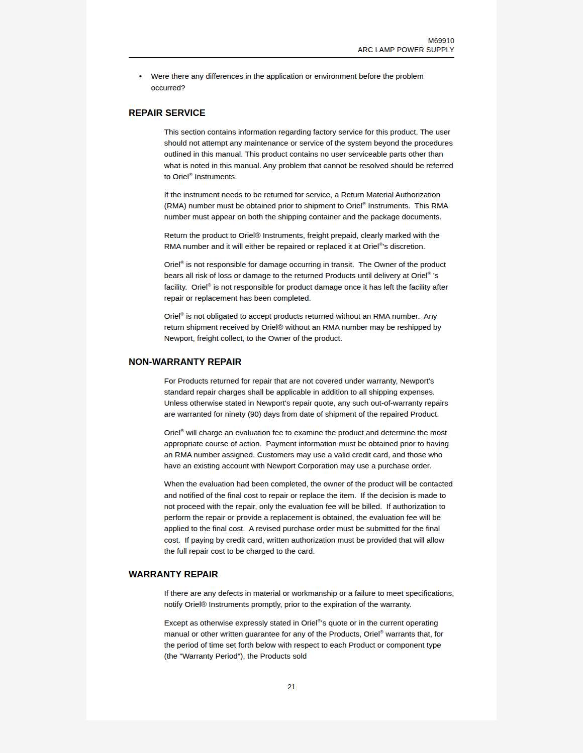M69910 ARC LAMP POWER SUPPLY
Were there any differences in the application or environment before the problem occurred?
REPAIR SERVICE
This section contains information regarding factory service for this product. The user should not attempt any maintenance or service of the system beyond the procedures outlined in this manual. This product contains no user serviceable parts other than what is noted in this manual. Any problem that cannot be resolved should be referred to Oriel® Instruments.
If the instrument needs to be returned for service, a Return Material Authorization (RMA) number must be obtained prior to shipment to Oriel® Instruments. This RMA number must appear on both the shipping container and the package documents.
Return the product to Oriel® Instruments, freight prepaid, clearly marked with the RMA number and it will either be repaired or replaced it at Oriel®'s discretion.
Oriel® is not responsible for damage occurring in transit. The Owner of the product bears all risk of loss or damage to the returned Products until delivery at Oriel® 's facility. Oriel® is not responsible for product damage once it has left the facility after repair or replacement has been completed.
Oriel® is not obligated to accept products returned without an RMA number. Any return shipment received by Oriel® without an RMA number may be reshipped by Newport, freight collect, to the Owner of the product.
NON-WARRANTY REPAIR
For Products returned for repair that are not covered under warranty, Newport's standard repair charges shall be applicable in addition to all shipping expenses. Unless otherwise stated in Newport's repair quote, any such out-of-warranty repairs are warranted for ninety (90) days from date of shipment of the repaired Product.
Oriel® will charge an evaluation fee to examine the product and determine the most appropriate course of action. Payment information must be obtained prior to having an RMA number assigned. Customers may use a valid credit card, and those who have an existing account with Newport Corporation may use a purchase order.
When the evaluation had been completed, the owner of the product will be contacted and notified of the final cost to repair or replace the item. If the decision is made to not proceed with the repair, only the evaluation fee will be billed. If authorization to perform the repair or provide a replacement is obtained, the evaluation fee will be applied to the final cost. A revised purchase order must be submitted for the final cost. If paying by credit card, written authorization must be provided that will allow the full repair cost to be charged to the card.
WARRANTY REPAIR
If there are any defects in material or workmanship or a failure to meet specifications, notify Oriel® Instruments promptly, prior to the expiration of the warranty.
Except as otherwise expressly stated in Oriel®'s quote or in the current operating manual or other written guarantee for any of the Products, Oriel® warrants that, for the period of time set forth below with respect to each Product or component type (the "Warranty Period"), the Products sold
21